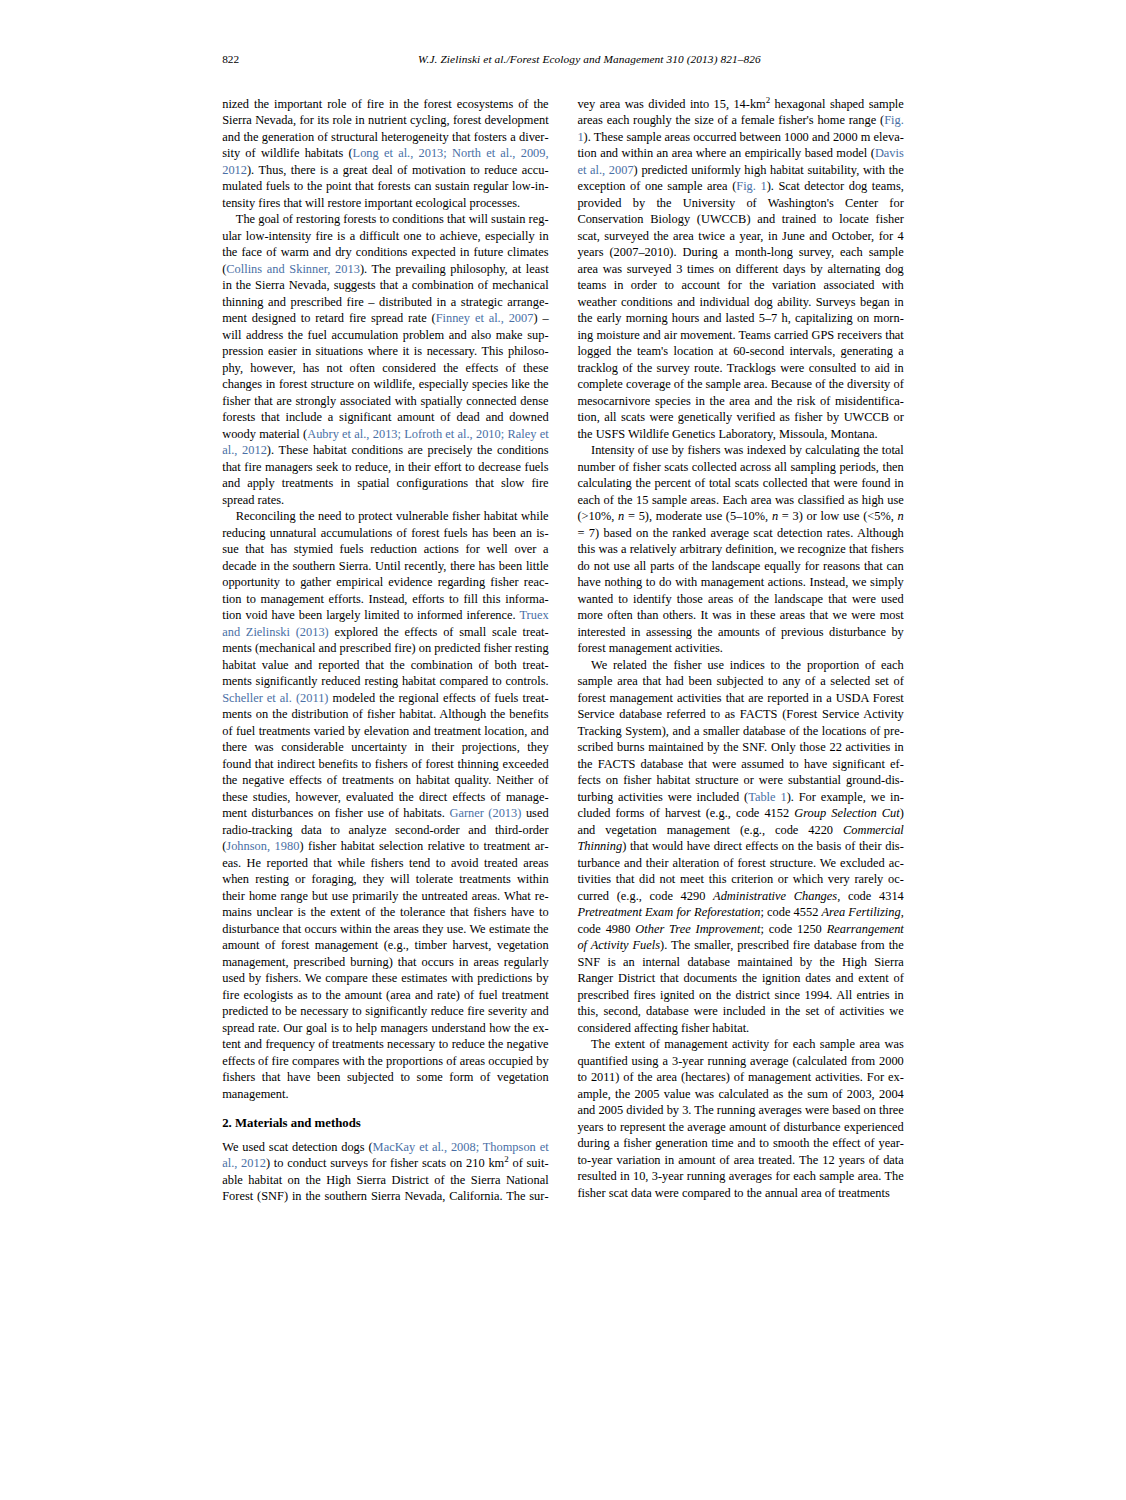822
W.J. Zielinski et al./Forest Ecology and Management 310 (2013) 821–826
nized the important role of fire in the forest ecosystems of the Sierra Nevada, for its role in nutrient cycling, forest development and the generation of structural heterogeneity that fosters a diversity of wildlife habitats (Long et al., 2013; North et al., 2009, 2012). Thus, there is a great deal of motivation to reduce accumulated fuels to the point that forests can sustain regular low-intensity fires that will restore important ecological processes.
The goal of restoring forests to conditions that will sustain regular low-intensity fire is a difficult one to achieve, especially in the face of warm and dry conditions expected in future climates (Collins and Skinner, 2013). The prevailing philosophy, at least in the Sierra Nevada, suggests that a combination of mechanical thinning and prescribed fire – distributed in a strategic arrangement designed to retard fire spread rate (Finney et al., 2007) – will address the fuel accumulation problem and also make suppression easier in situations where it is necessary. This philosophy, however, has not often considered the effects of these changes in forest structure on wildlife, especially species like the fisher that are strongly associated with spatially connected dense forests that include a significant amount of dead and downed woody material (Aubry et al., 2013; Lofroth et al., 2010; Raley et al., 2012). These habitat conditions are precisely the conditions that fire managers seek to reduce, in their effort to decrease fuels and apply treatments in spatial configurations that slow fire spread rates.
Reconciling the need to protect vulnerable fisher habitat while reducing unnatural accumulations of forest fuels has been an issue that has stymied fuels reduction actions for well over a decade in the southern Sierra. Until recently, there has been little opportunity to gather empirical evidence regarding fisher reaction to management efforts. Instead, efforts to fill this information void have been largely limited to informed inference. Truex and Zielinski (2013) explored the effects of small scale treatments (mechanical and prescribed fire) on predicted fisher resting habitat value and reported that the combination of both treatments significantly reduced resting habitat compared to controls. Scheller et al. (2011) modeled the regional effects of fuels treatments on the distribution of fisher habitat. Although the benefits of fuel treatments varied by elevation and treatment location, and there was considerable uncertainty in their projections, they found that indirect benefits to fishers of forest thinning exceeded the negative effects of treatments on habitat quality. Neither of these studies, however, evaluated the direct effects of management disturbances on fisher use of habitats. Garner (2013) used radio-tracking data to analyze second-order and third-order (Johnson, 1980) fisher habitat selection relative to treatment areas. He reported that while fishers tend to avoid treated areas when resting or foraging, they will tolerate treatments within their home range but use primarily the untreated areas. What remains unclear is the extent of the tolerance that fishers have to disturbance that occurs within the areas they use. We estimate the amount of forest management (e.g., timber harvest, vegetation management, prescribed burning) that occurs in areas regularly used by fishers. We compare these estimates with predictions by fire ecologists as to the amount (area and rate) of fuel treatment predicted to be necessary to significantly reduce fire severity and spread rate. Our goal is to help managers understand how the extent and frequency of treatments necessary to reduce the negative effects of fire compares with the proportions of areas occupied by fishers that have been subjected to some form of vegetation management.
2. Materials and methods
We used scat detection dogs (MacKay et al., 2008; Thompson et al., 2012) to conduct surveys for fisher scats on 210 km2 of suitable habitat on the High Sierra District of the Sierra National Forest (SNF) in the southern Sierra Nevada, California. The survey area was divided into 15, 14-km2 hexagonal shaped sample areas each roughly the size of a female fisher's home range (Fig. 1). These sample areas occurred between 1000 and 2000 m elevation and within an area where an empirically based model (Davis et al., 2007) predicted uniformly high habitat suitability, with the exception of one sample area (Fig. 1). Scat detector dog teams, provided by the University of Washington's Center for Conservation Biology (UWCCB) and trained to locate fisher scat, surveyed the area twice a year, in June and October, for 4 years (2007–2010). During a month-long survey, each sample area was surveyed 3 times on different days by alternating dog teams in order to account for the variation associated with weather conditions and individual dog ability. Surveys began in the early morning hours and lasted 5–7 h, capitalizing on morning moisture and air movement. Teams carried GPS receivers that logged the team's location at 60-second intervals, generating a tracklog of the survey route. Tracklogs were consulted to aid in complete coverage of the sample area. Because of the diversity of mesocarnivore species in the area and the risk of misidentification, all scats were genetically verified as fisher by UWCCB or the USFS Wildlife Genetics Laboratory, Missoula, Montana.
Intensity of use by fishers was indexed by calculating the total number of fisher scats collected across all sampling periods, then calculating the percent of total scats collected that were found in each of the 15 sample areas. Each area was classified as high use (>10%, n = 5), moderate use (5–10%, n = 3) or low use (<5%, n = 7) based on the ranked average scat detection rates. Although this was a relatively arbitrary definition, we recognize that fishers do not use all parts of the landscape equally for reasons that can have nothing to do with management actions. Instead, we simply wanted to identify those areas of the landscape that were used more often than others. It was in these areas that we were most interested in assessing the amounts of previous disturbance by forest management activities.
We related the fisher use indices to the proportion of each sample area that had been subjected to any of a selected set of forest management activities that are reported in a USDA Forest Service database referred to as FACTS (Forest Service Activity Tracking System), and a smaller database of the locations of prescribed burns maintained by the SNF. Only those 22 activities in the FACTS database that were assumed to have significant effects on fisher habitat structure or were substantial ground-disturbing activities were included (Table 1). For example, we included forms of harvest (e.g., code 4152 Group Selection Cut) and vegetation management (e.g., code 4220 Commercial Thinning) that would have direct effects on the basis of their disturbance and their alteration of forest structure. We excluded activities that did not meet this criterion or which very rarely occurred (e.g., code 4290 Administrative Changes, code 4314 Pretreatment Exam for Reforestation; code 4552 Area Fertilizing, code 4980 Other Tree Improvement; code 1250 Rearrangement of Activity Fuels). The smaller, prescribed fire database from the SNF is an internal database maintained by the High Sierra Ranger District that documents the ignition dates and extent of prescribed fires ignited on the district since 1994. All entries in this, second, database were included in the set of activities we considered affecting fisher habitat.
The extent of management activity for each sample area was quantified using a 3-year running average (calculated from 2000 to 2011) of the area (hectares) of management activities. For example, the 2005 value was calculated as the sum of 2003, 2004 and 2005 divided by 3. The running averages were based on three years to represent the average amount of disturbance experienced during a fisher generation time and to smooth the effect of year-to-year variation in amount of area treated. The 12 years of data resulted in 10, 3-year running averages for each sample area. The fisher scat data were compared to the annual area of treatments